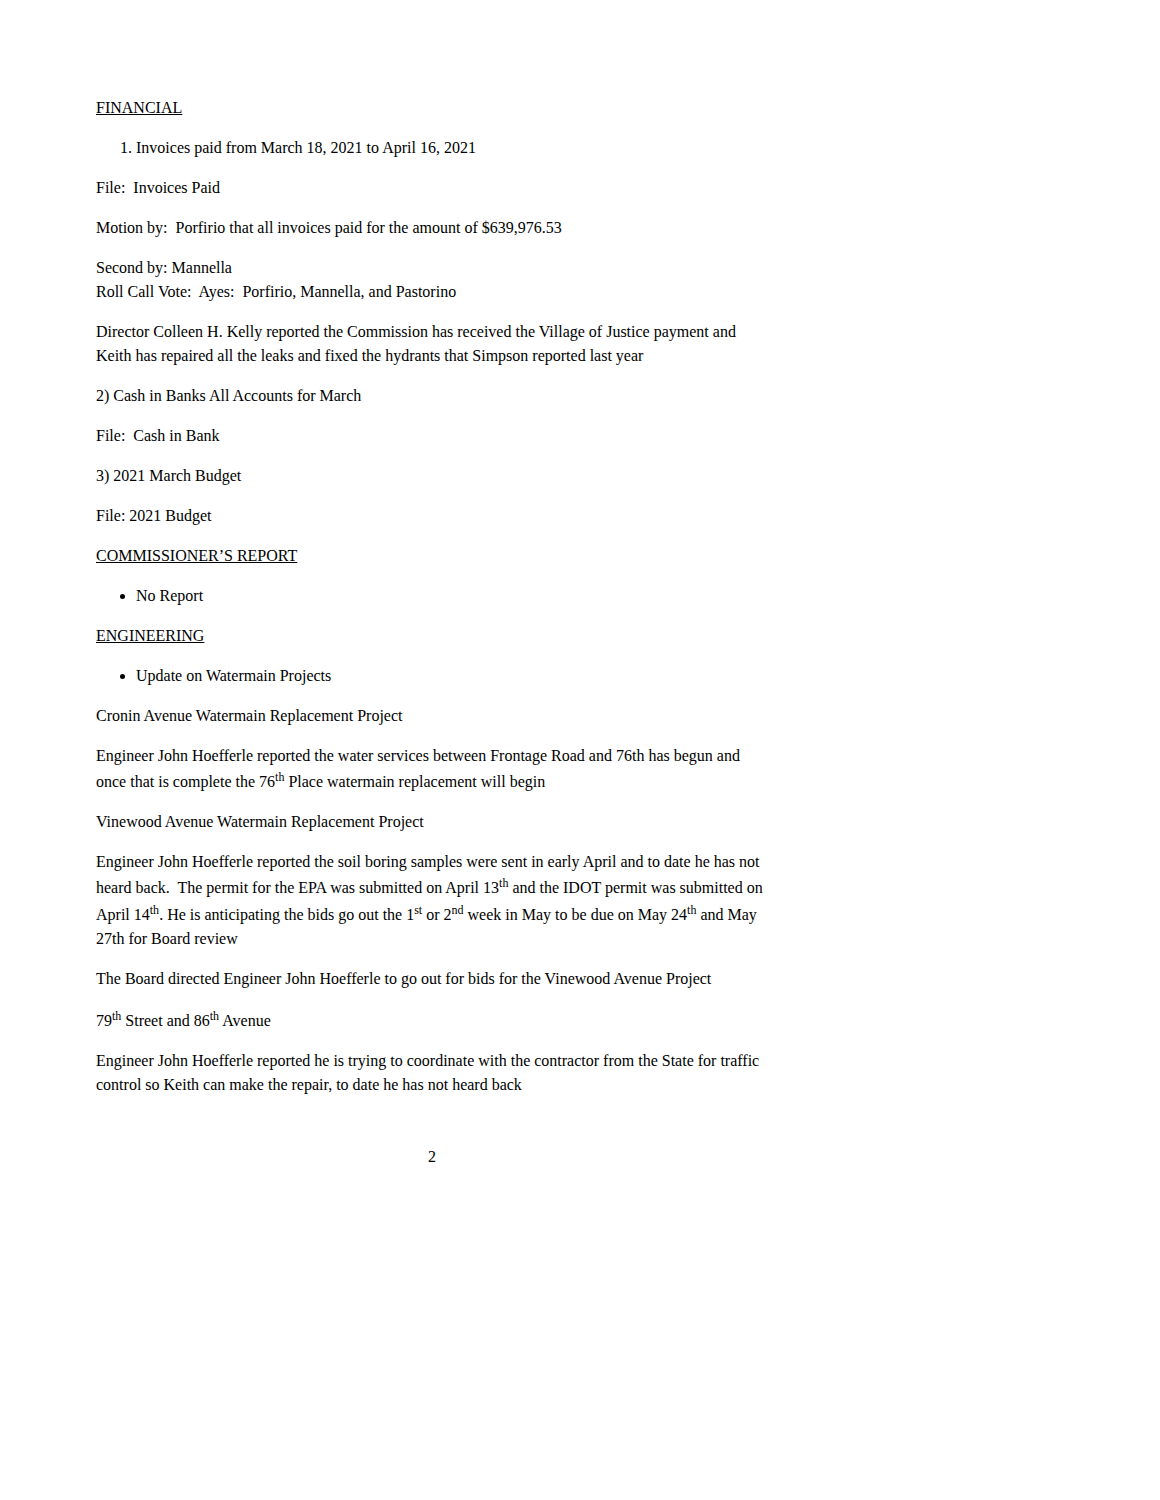FINANCIAL
Invoices paid from March 18, 2021 to April 16, 2021
File: Invoices Paid
Motion by: Porfirio that all invoices paid for the amount of $639,976.53
Second by: Mannella
Roll Call Vote: Ayes: Porfirio, Mannella, and Pastorino
Director Colleen H. Kelly reported the Commission has received the Village of Justice payment and Keith has repaired all the leaks and fixed the hydrants that Simpson reported last year
2) Cash in Banks All Accounts for March
File: Cash in Bank
3) 2021 March Budget
File: 2021 Budget
COMMISSIONER’S REPORT
No Report
ENGINEERING
Update on Watermain Projects
Cronin Avenue Watermain Replacement Project
Engineer John Hoefferle reported the water services between Frontage Road and 76th has begun and once that is complete the 76th Place watermain replacement will begin
Vinewood Avenue Watermain Replacement Project
Engineer John Hoefferle reported the soil boring samples were sent in early April and to date he has not heard back. The permit for the EPA was submitted on April 13th and the IDOT permit was submitted on April 14th. He is anticipating the bids go out the 1st or 2nd week in May to be due on May 24th and May 27th for Board review
The Board directed Engineer John Hoefferle to go out for bids for the Vinewood Avenue Project
79th Street and 86th Avenue
Engineer John Hoefferle reported he is trying to coordinate with the contractor from the State for traffic control so Keith can make the repair, to date he has not heard back
2